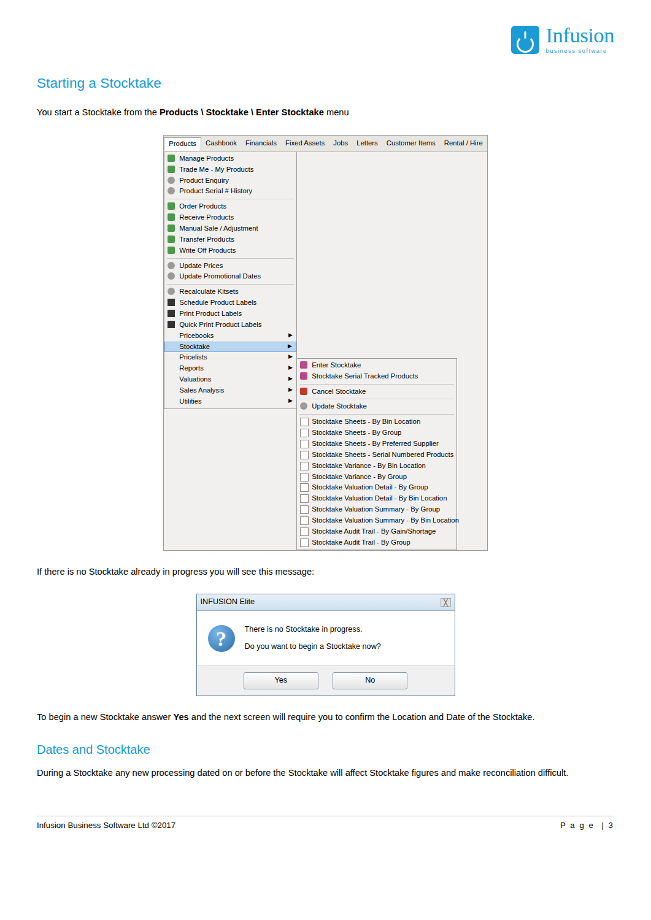Infusion
business software
Starting a Stocktake
You start a Stocktake from the Products \ Stocktake \ Enter Stocktake menu
Products Cashbook Financials Fixed Assets Jobs Letters Customer Items Rental / Hire
Manage Products
Trade Me - My Products
Product Enquiry
Product Serial # History
Order Products
Receive Products
Manual Sale / Adjustment
Transfer Products
Write Off Products
Update Prices
Update Promotional Dates
Recalculate Kitsets
Schedule Product Labels
Print Product Labels
Quick Print Product Labels
Pricebooks▶
Stocktake▶
Pricelists▶
Reports▶
Valuations▶
Sales Analysis▶
Utilities▶
Enter Stocktake
Stocktake Serial Tracked Products
Cancel Stocktake
Update Stocktake
Stocktake Sheets - By Bin Location
Stocktake Sheets - By Group
Stocktake Sheets - By Preferred Supplier
Stocktake Sheets - Serial Numbered Products
Stocktake Variance - By Bin Location
Stocktake Variance - By Group
Stocktake Valuation Detail - By Group
Stocktake Valuation Detail - By Bin Location
Stocktake Valuation Summary - By Group
Stocktake Valuation Summary - By Bin Location
Stocktake Audit Trail - By Gain/Shortage
Stocktake Audit Trail - By Group
If there is no Stocktake already in progress you will see this message:
INFUSION Elite ╳
?
There is no Stocktake in progress.
Do you want to begin a Stocktake now?
Yes No
To begin a new Stocktake answer Yes and the next screen will require you to confirm the Location and Date of the Stocktake.
Dates and Stocktake
During a Stocktake any new processing dated on or before the Stocktake will affect Stocktake figures and make reconciliation difficult.
Infusion Business Software Ltd ©2017 P a g e | 3